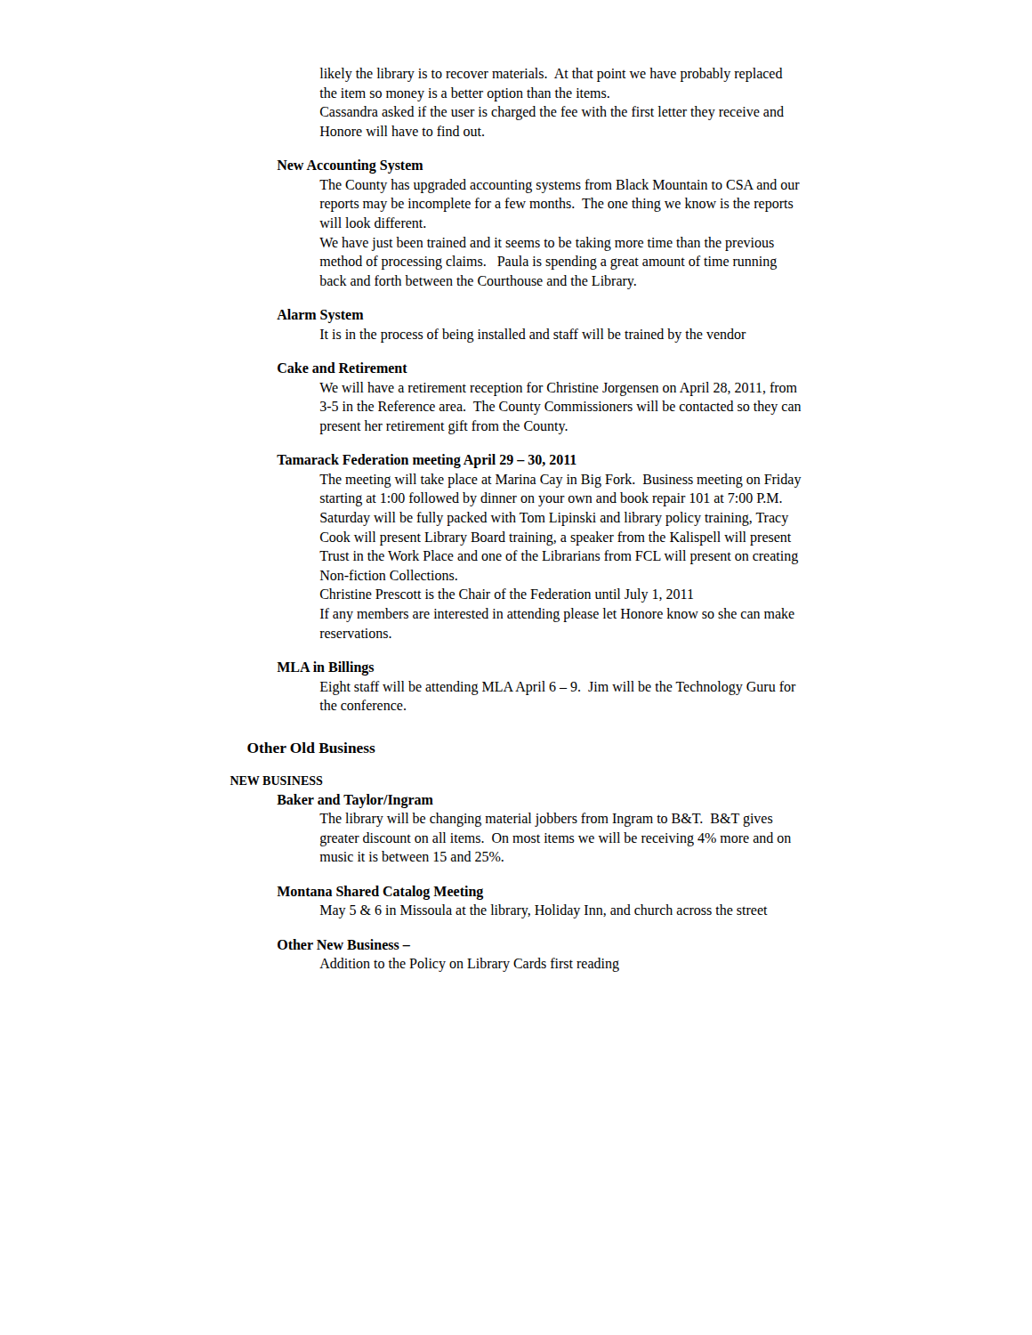likely the library is to recover materials. At that point we have probably replaced the item so money is a better option than the items.
Cassandra asked if the user is charged the fee with the first letter they receive and Honore will have to find out.
New Accounting System
The County has upgraded accounting systems from Black Mountain to CSA and our reports may be incomplete for a few months. The one thing we know is the reports will look different.
We have just been trained and it seems to be taking more time than the previous method of processing claims. Paula is spending a great amount of time running back and forth between the Courthouse and the Library.
Alarm System
It is in the process of being installed and staff will be trained by the vendor
Cake and Retirement
We will have a retirement reception for Christine Jorgensen on April 28, 2011, from 3-5 in the Reference area. The County Commissioners will be contacted so they can present her retirement gift from the County.
Tamarack Federation meeting April 29 – 30, 2011
The meeting will take place at Marina Cay in Big Fork. Business meeting on Friday starting at 1:00 followed by dinner on your own and book repair 101 at 7:00 P.M.
Saturday will be fully packed with Tom Lipinski and library policy training, Tracy Cook will present Library Board training, a speaker from the Kalispell will present Trust in the Work Place and one of the Librarians from FCL will present on creating Non-fiction Collections.
Christine Prescott is the Chair of the Federation until July 1, 2011
If any members are interested in attending please let Honore know so she can make reservations.
MLA in Billings
Eight staff will be attending MLA April 6 – 9. Jim will be the Technology Guru for the conference.
Other Old Business
NEW BUSINESS
Baker and Taylor/Ingram
The library will be changing material jobbers from Ingram to B&T. B&T gives greater discount on all items. On most items we will be receiving 4% more and on music it is between 15 and 25%.
Montana Shared Catalog Meeting
May 5 & 6 in Missoula at the library, Holiday Inn, and church across the street
Other New Business –
Addition to the Policy on Library Cards first reading